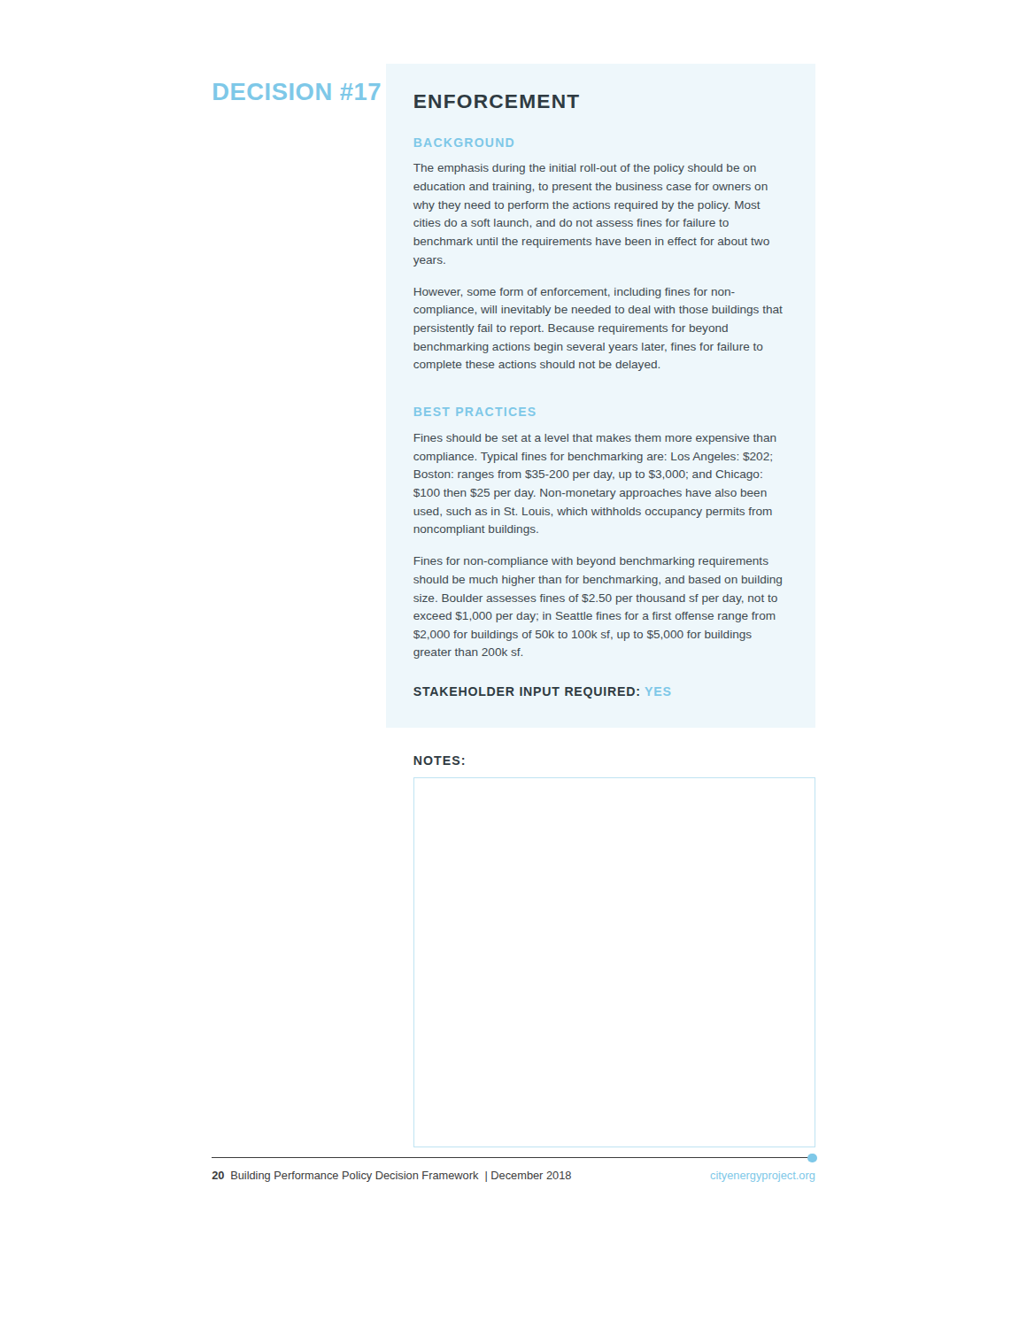Decision #17
Enforcement
Background
The emphasis during the initial roll-out of the policy should be on education and training, to present the business case for owners on why they need to perform the actions required by the policy. Most cities do a soft launch, and do not assess fines for failure to benchmark until the requirements have been in effect for about two years.
However, some form of enforcement, including fines for non-compliance, will inevitably be needed to deal with those buildings that persistently fail to report. Because requirements for beyond benchmarking actions begin several years later, fines for failure to complete these actions should not be delayed.
Best Practices
Fines should be set at a level that makes them more expensive than compliance. Typical fines for benchmarking are: Los Angeles: $202; Boston: ranges from $35-200 per day, up to $3,000; and Chicago: $100 then $25 per day. Non-monetary approaches have also been used, such as in St. Louis, which withholds occupancy permits from noncompliant buildings.
Fines for non-compliance with beyond benchmarking requirements should be much higher than for benchmarking, and based on building size. Boulder assesses fines of $2.50 per thousand sf per day, not to exceed $1,000 per day; in Seattle fines for a first offense range from $2,000 for buildings of 50k to 100k sf, up to $5,000 for buildings greater than 200k sf.
Stakeholder Input Required: Yes
Notes:
20 Building Performance Policy Decision Framework | December 2018
cityenergyproject.org